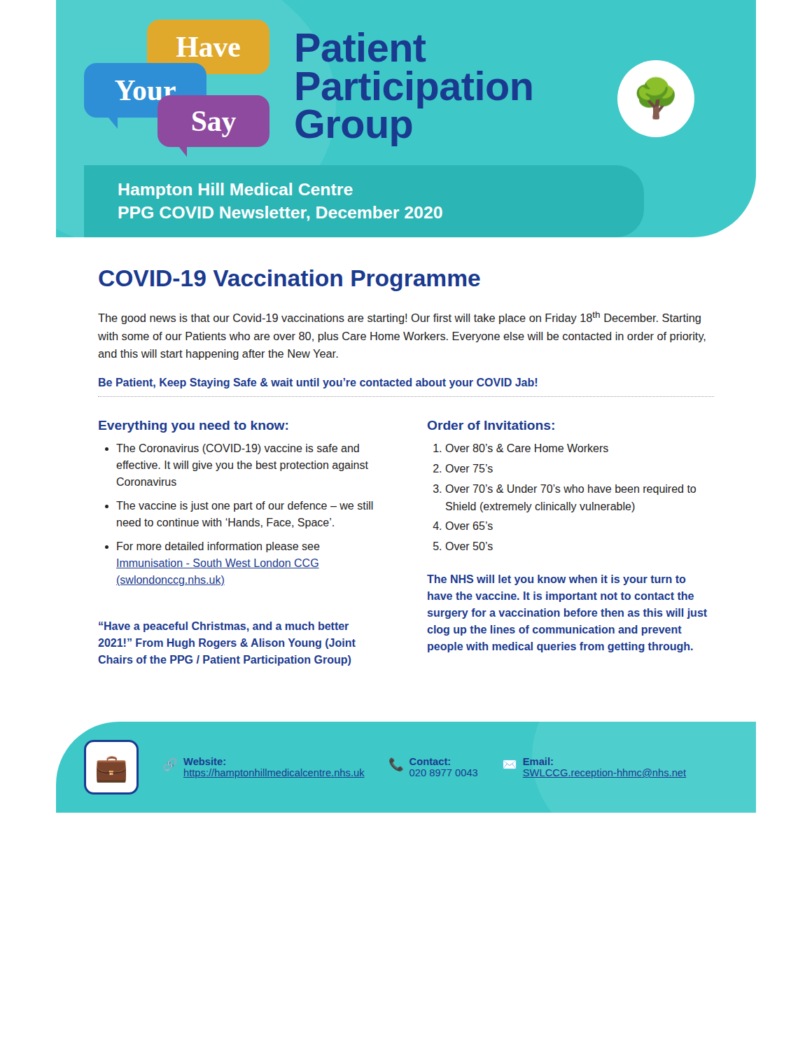Have
Your
Say
Patient
Participation
Group
🌳
Hampton Hill Medical Centre PPG COVID Newsletter, December 2020
COVID-19 Vaccination Programme
The good news is that our Covid-19 vaccinations are starting! Our first will take place on Friday 18th December. Starting with some of our Patients who are over 80, plus Care Home Workers. Everyone else will be contacted in order of priority, and this will start happening after the New Year.
Be Patient, Keep Staying Safe & wait until you’re contacted about your COVID Jab!
Everything you need to know:
The Coronavirus (COVID-19) vaccine is safe and effective. It will give you the best protection against Coronavirus
The vaccine is just one part of our defence – we still need to continue with ‘Hands, Face, Space’.
For more detailed information please see Immunisation - South West London CCG (swlondonccg.nhs.uk)
“Have a peaceful Christmas, and a much better 2021!” From Hugh Rogers & Alison Young (Joint Chairs of the PPG / Patient Participation Group)
Order of Invitations:
Over 80’s & Care Home Workers
Over 75’s
Over 70’s & Under 70’s who have been required to Shield (extremely clinically vulnerable)
Over 65’s
Over 50’s
The NHS will let you know when it is your turn to have the vaccine. It is important not to contact the surgery for a vaccination before then as this will just clog up the lines of communication and prevent people with medical queries from getting through.
💼
🔗 Website: https://hamptonhillmedicalcentre.nhs.uk
📞 Contact: 020 8977 0043
✉️ Email: SWLCCG.reception-hhmc@nhs.net